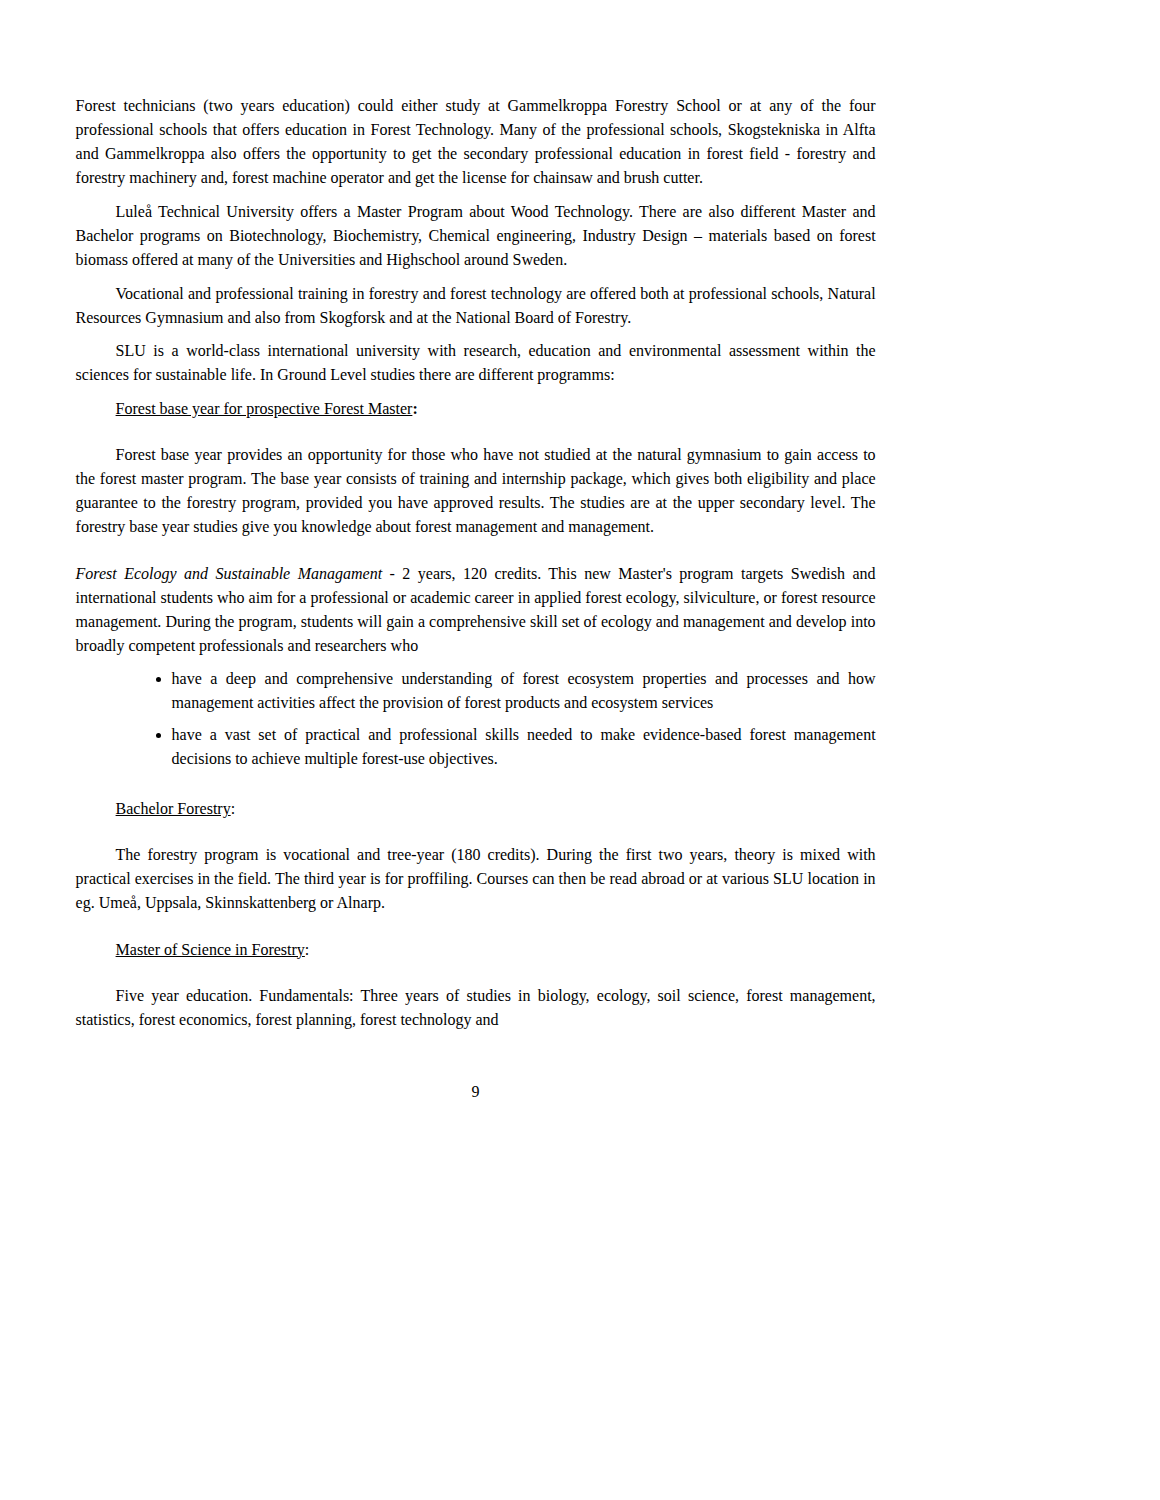Forest technicians (two years education) could either study at Gammelkroppa Forestry School or at any of the four professional schools that offers education in Forest Technology. Many of the professional schools, Skogstekniska in Alfta and Gammelkroppa also offers the opportunity to get the secondary professional education in forest field - forestry and forestry machinery and, forest machine operator and get the license for chainsaw and brush cutter.
Luleå Technical University offers a Master Program about Wood Technology. There are also different Master and Bachelor programs on Biotechnology, Biochemistry, Chemical engineering, Industry Design – materials based on forest biomass offered at many of the Universities and Highschool around Sweden.
Vocational and professional training in forestry and forest technology are offered both at professional schools, Natural Resources Gymnasium and also from Skogforsk and at the National Board of Forestry.
SLU is a world-class international university with research, education and environmental assessment within the sciences for sustainable life. In Ground Level studies there are different programms:
Forest base year for prospective Forest Master:
Forest base year provides an opportunity for those who have not studied at the natural gymnasium to gain access to the forest master program. The base year consists of training and internship package, which gives both eligibility and place guarantee to the forestry program, provided you have approved results. The studies are at the upper secondary level. The forestry base year studies give you knowledge about forest management and management.
Forest Ecology and Sustainable Managament - 2 years, 120 credits. This new Master's program targets Swedish and international students who aim for a professional or academic career in applied forest ecology, silviculture, or forest resource management. During the program, students will gain a comprehensive skill set of ecology and management and develop into broadly competent professionals and researchers who
have a deep and comprehensive understanding of forest ecosystem properties and processes and how management activities affect the provision of forest products and ecosystem services
have a vast set of practical and professional skills needed to make evidence-based forest management decisions to achieve multiple forest-use objectives.
Bachelor Forestry:
The forestry program is vocational and tree-year (180 credits). During the first two years, theory is mixed with practical exercises in the field. The third year is for proffiling. Courses can then be read abroad or at various SLU location in eg. Umeå, Uppsala, Skinnskattenberg or Alnarp.
Master of Science in Forestry:
Five year education. Fundamentals: Three years of studies in biology, ecology, soil science, forest management, statistics, forest economics, forest planning, forest technology and
9